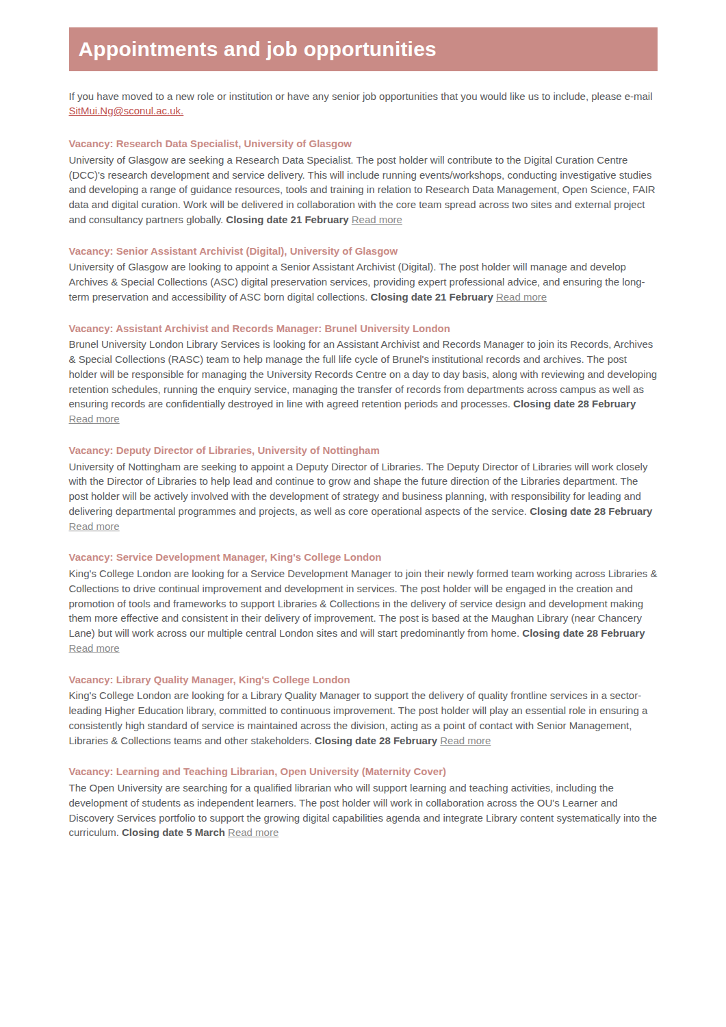Appointments and job opportunities
If you have moved to a new role or institution or have any senior job opportunities that you would like us to include, please e-mail SitMui.Ng@sconul.ac.uk.
Vacancy: Research Data Specialist, University of Glasgow
University of Glasgow are seeking a Research Data Specialist. The post holder will contribute to the Digital Curation Centre (DCC)'s research development and service delivery. This will include running events/workshops, conducting investigative studies and developing a range of guidance resources, tools and training in relation to Research Data Management, Open Science, FAIR data and digital curation. Work will be delivered in collaboration with the core team spread across two sites and external project and consultancy partners globally. Closing date 21 February Read more
Vacancy: Senior Assistant Archivist (Digital), University of Glasgow
University of Glasgow are looking to appoint a Senior Assistant Archivist (Digital). The post holder will manage and develop Archives & Special Collections (ASC) digital preservation services, providing expert professional advice, and ensuring the long-term preservation and accessibility of ASC born digital collections. Closing date 21 February Read more
Vacancy: Assistant Archivist and Records Manager: Brunel University London
Brunel University London Library Services is looking for an Assistant Archivist and Records Manager to join its Records, Archives & Special Collections (RASC) team to help manage the full life cycle of Brunel's institutional records and archives. The post holder will be responsible for managing the University Records Centre on a day to day basis, along with reviewing and developing retention schedules, running the enquiry service, managing the transfer of records from departments across campus as well as ensuring records are confidentially destroyed in line with agreed retention periods and processes. Closing date 28 February Read more
Vacancy: Deputy Director of Libraries, University of Nottingham
University of Nottingham are seeking to appoint a Deputy Director of Libraries. The Deputy Director of Libraries will work closely with the Director of Libraries to help lead and continue to grow and shape the future direction of the Libraries department. The post holder will be actively involved with the development of strategy and business planning, with responsibility for leading and delivering departmental programmes and projects, as well as core operational aspects of the service. Closing date 28 February Read more
Vacancy: Service Development Manager, King's College London
King's College London are looking for a Service Development Manager to join their newly formed team working across Libraries & Collections to drive continual improvement and development in services. The post holder will be engaged in the creation and promotion of tools and frameworks to support Libraries & Collections in the delivery of service design and development making them more effective and consistent in their delivery of improvement. The post is based at the Maughan Library (near Chancery Lane) but will work across our multiple central London sites and will start predominantly from home. Closing date 28 February Read more
Vacancy: Library Quality Manager, King's College London
King's College London are looking for a Library Quality Manager to support the delivery of quality frontline services in a sector-leading Higher Education library, committed to continuous improvement. The post holder will play an essential role in ensuring a consistently high standard of service is maintained across the division, acting as a point of contact with Senior Management, Libraries & Collections teams and other stakeholders. Closing date 28 February Read more
Vacancy: Learning and Teaching Librarian, Open University (Maternity Cover)
The Open University are searching for a qualified librarian who will support learning and teaching activities, including the development of students as independent learners. The post holder will work in collaboration across the OU's Learner and Discovery Services portfolio to support the growing digital capabilities agenda and integrate Library content systematically into the curriculum. Closing date 5 March Read more